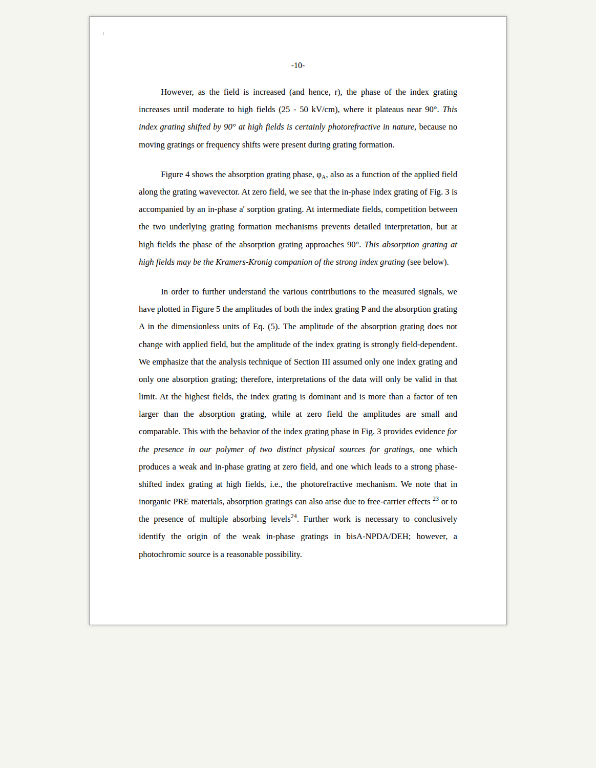-10-
However, as the field is increased (and hence, r), the phase of the index grating increases until moderate to high fields (25 - 50 kV/cm), where it plateaus near 90°. This index grating shifted by 90° at high fields is certainly photorefractive in nature, because no moving gratings or frequency shifts were present during grating formation.
Figure 4 shows the absorption grating phase, φA, also as a function of the applied field along the grating wavevector. At zero field, we see that the in-phase index grating of Fig. 3 is accompanied by an in-phase a' sorption grating. At intermediate fields, competition between the two underlying grating formation mechanisms prevents detailed interpretation, but at high fields the phase of the absorption grating approaches 90°. This absorption grating at high fields may be the Kramers-Kronig companion of the strong index grating (see below).
In order to further understand the various contributions to the measured signals, we have plotted in Figure 5 the amplitudes of both the index grating P and the absorption grating A in the dimensionless units of Eq. (5). The amplitude of the absorption grating does not change with applied field, but the amplitude of the index grating is strongly field-dependent. We emphasize that the analysis technique of Section III assumed only one index grating and only one absorption grating; therefore, interpretations of the data will only be valid in that limit. At the highest fields, the index grating is dominant and is more than a factor of ten larger than the absorption grating, while at zero field the amplitudes are small and comparable. This with the behavior of the index grating phase in Fig. 3 provides evidence for the presence in our polymer of two distinct physical sources for gratings, one which produces a weak and in-phase grating at zero field, and one which leads to a strong phase-shifted index grating at high fields, i.e., the photorefractive mechanism. We note that in inorganic PRE materials, absorption gratings can also arise due to free-carrier effects 23 or to the presence of multiple absorbing levels24. Further work is necessary to conclusively identify the origin of the weak in-phase gratings in bisA-NPDA/DEH; however, a photochromic source is a reasonable possibility.